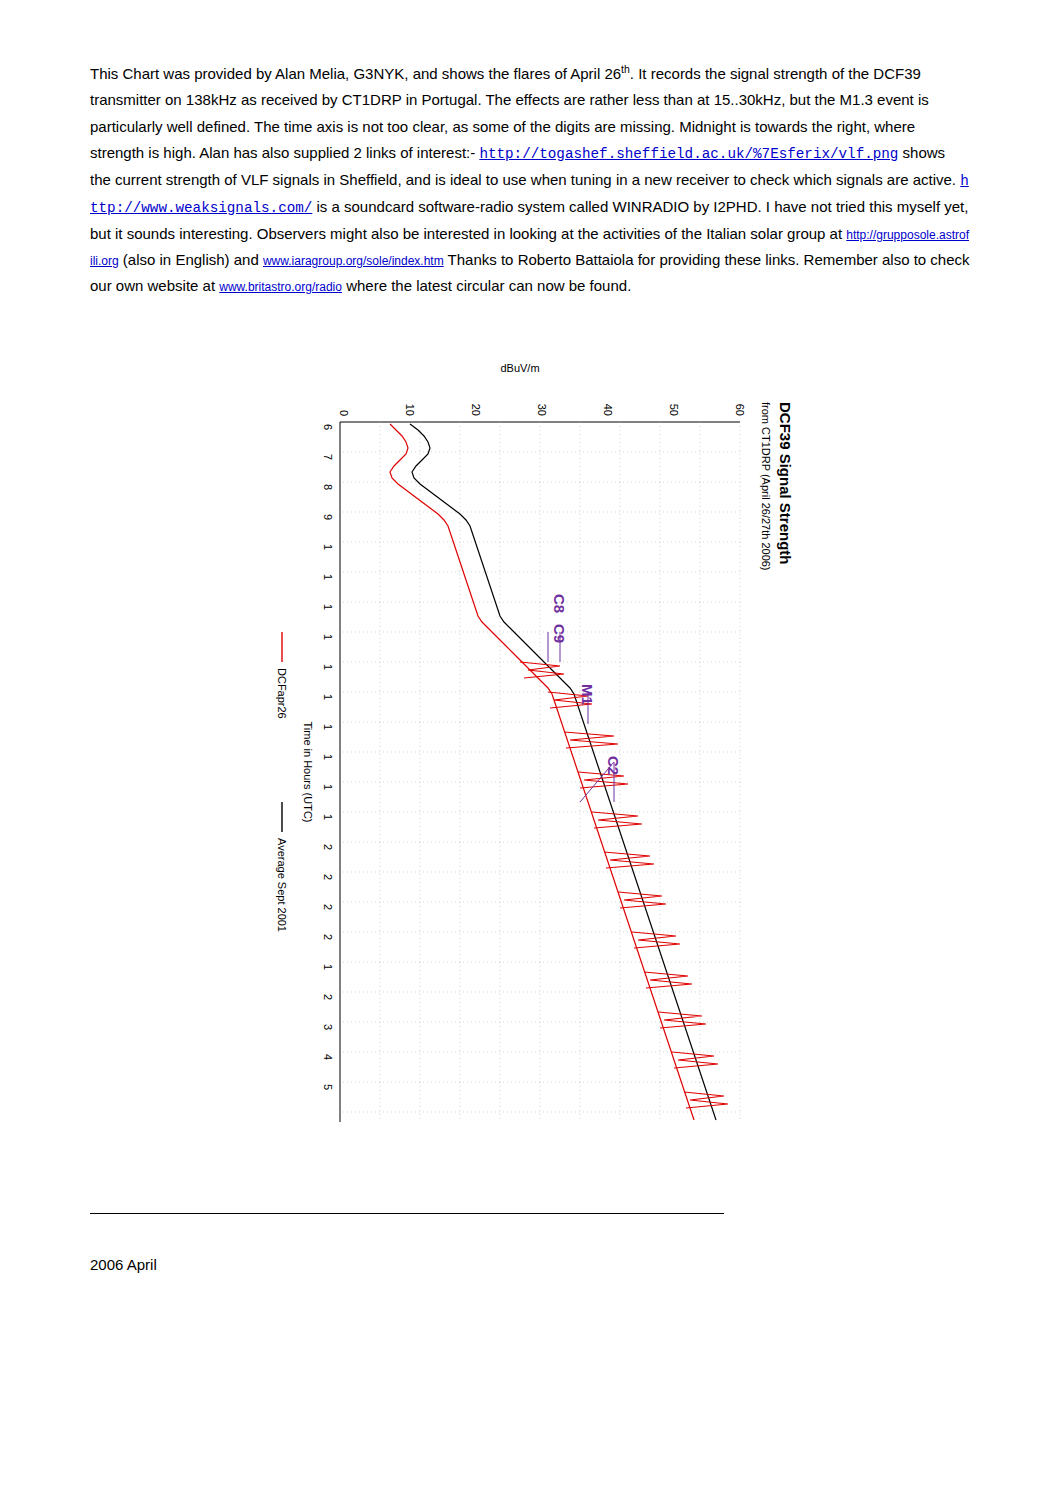This Chart was provided by Alan Melia, G3NYK, and shows the flares of April 26th. It records the signal strength of the DCF39 transmitter on 138kHz as received by CT1DRP in Portugal. The effects are rather less than at 15..30kHz, but the M1.3 event is particularly well defined. The time axis is not too clear, as some of the digits are missing. Midnight is towards the right, where strength is high. Alan has also supplied 2 links of interest:- http://togashef.sheffield.ac.uk/%7Esferix/vlf.png shows the current strength of VLF signals in Sheffield, and is ideal to use when tuning in a new receiver to check which signals are active. http://www.weaksignals.com/ is a soundcard software-radio system called WINRADIO by I2PHD. I have not tried this myself yet, but it sounds interesting. Observers might also be interested in looking at the activities of the Italian solar group at http://grupposole.astrofili.org (also in English) and www.iaragroup.org/sole/index.htm Thanks to Roberto Battaiola for providing these links. Remember also to check our own website at www.britastro.org/radio where the latest circular can now be found.
DCF39 Signal Strength from CT1DRP (April 26/27th 2006) Line chart of signal strength in dBuV/m against time in hours UTC. Red trace is DCFapr26, black trace is Average Sept 2001. Labelled flare events C8, C9, M1 and C2. DCF39 Signal Strength from CT1DRP (April 26/27th 2006) 60 50 40 30 20 10 0 dBuV/m 6 7 8 9 1 1 1 1 1 1 1 1 1 1 2 2 2 2 1 2 3 4 5 Time in Hours (UTC) DCFapr26 Average Sept 2001 C8 C9 M1 C2
2006 April